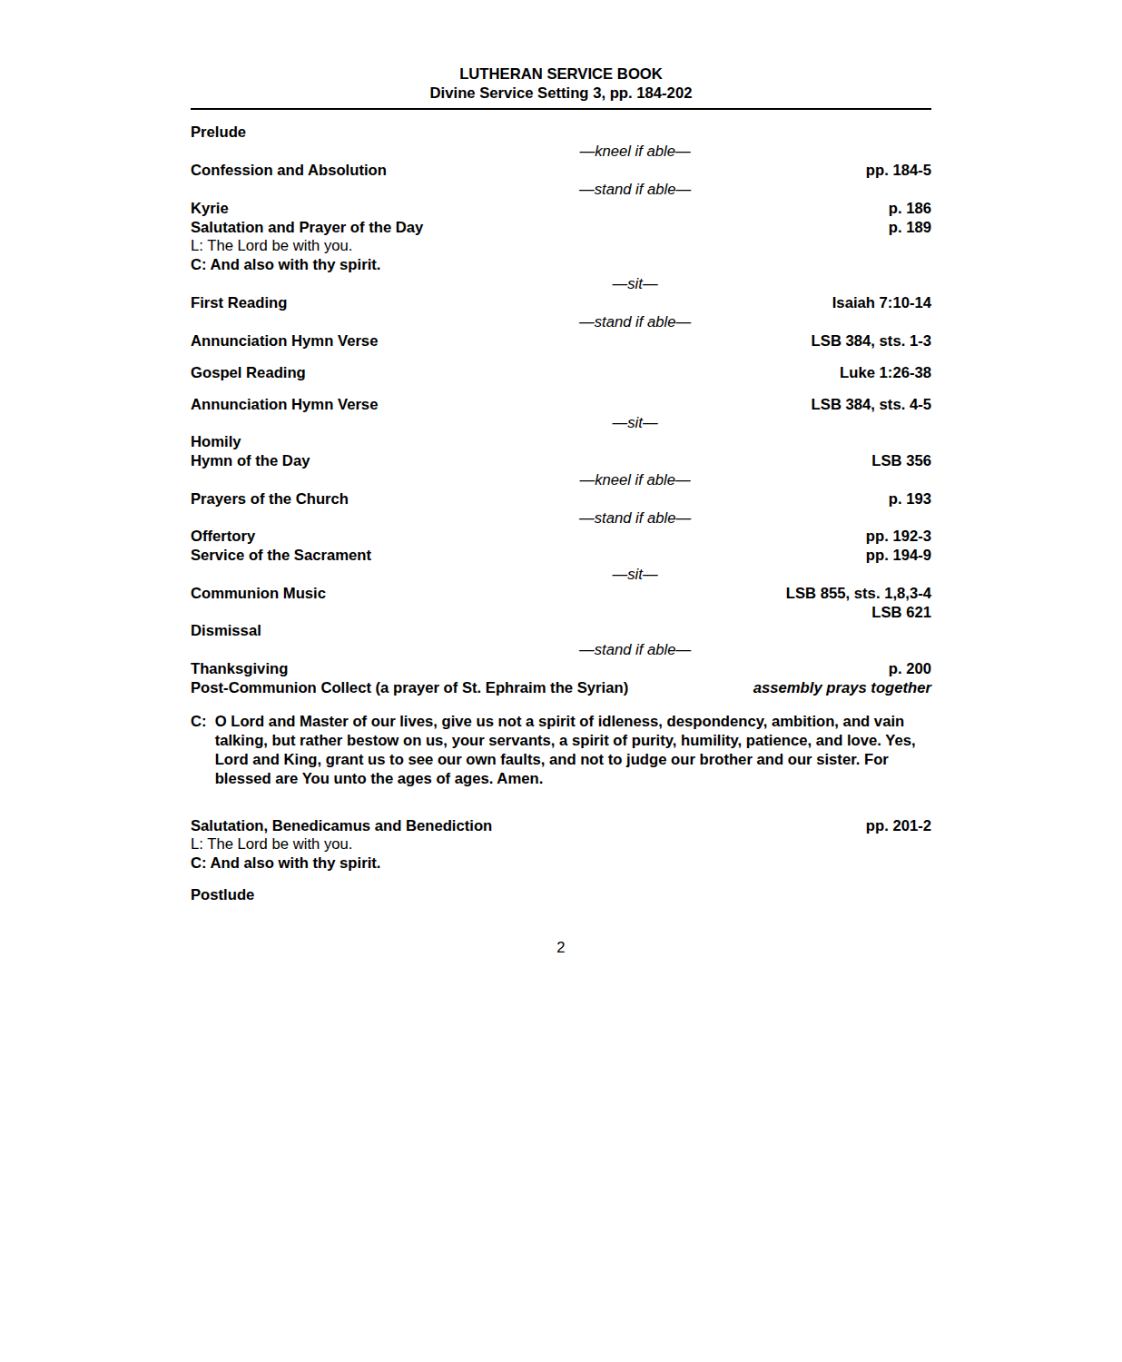LUTHERAN SERVICE BOOK Divine Service Setting 3, pp. 184-202
| Prelude | | |
| | —kneel if able— | |
| Confession and Absolution | | pp. 184-5 |
| | —stand if able— | |
| Kyrie | | p. 186 |
| Salutation and Prayer of the Day | | p. 189 |
| L: The Lord be with you. | | |
| C: And also with thy spirit. | | |
| | —sit— | |
| First Reading | | Isaiah 7:10-14 |
| | —stand if able— | |
| Annunciation Hymn Verse | | LSB 384, sts. 1-3 |
| Gospel Reading | | Luke 1:26-38 |
| Annunciation Hymn Verse | | LSB 384, sts. 4-5 |
| | —sit— | |
| Homily | | |
| Hymn of the Day | | LSB 356 |
| | —kneel if able— | |
| Prayers of the Church | | p. 193 |
| | —stand if able— | |
| Offertory | | pp. 192-3 |
| Service of the Sacrament | | pp. 194-9 |
| | —sit— | |
| Communion Music | | LSB 855, sts. 1,8,3-4 LSB 621 |
| Dismissal | | |
| | —stand if able— | |
| Thanksgiving | | p. 200 |
| Post-Communion Collect (a prayer of St. Ephraim the Syrian) | assembly prays together |
C: O Lord and Master of our lives, give us not a spirit of idleness, despondency, ambition, and vain talking, but rather bestow on us, your servants, a spirit of purity, humility, patience, and love. Yes, Lord and King, grant us to see our own faults, and not to judge our brother and our sister. For blessed are You unto the ages of ages. Amen.
| Salutation, Benedicamus and Benediction | | pp. 201-2 |
| L: The Lord be with you. | | |
| C: And also with thy spirit. | | |
| Postlude | | |
2